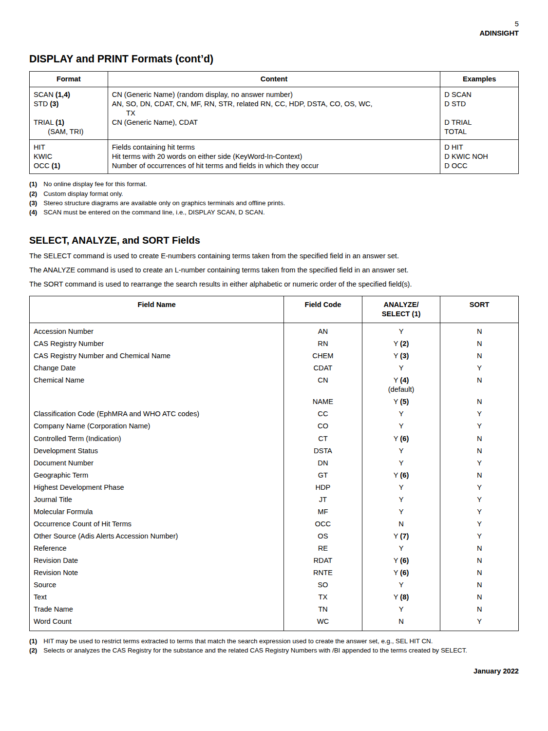5 ADINSIGHT
DISPLAY and PRINT Formats (cont’d)
| Format | Content | Examples |
| --- | --- | --- |
| SCAN (1,4) STD (3) TRIAL (1) (SAM, TRI) | CN (Generic Name) (random display, no answer number) AN, SO, DN, CDAT, CN, MF, RN, STR, related RN, CC, HDP, DSTA, CO, OS, WC, TX CN (Generic Name), CDAT | D SCAN D STD D TRIAL TOTAL |
| HIT KWIC OCC (1) | Fields containing hit terms Hit terms with 20 words on either side (KeyWord-In-Context) Number of occurrences of hit terms and fields in which they occur | D HIT D KWIC NOH D OCC |
(1) No online display fee for this format.
(2) Custom display format only.
(3) Stereo structure diagrams are available only on graphics terminals and offline prints.
(4) SCAN must be entered on the command line, i.e., DISPLAY SCAN, D SCAN.
SELECT, ANALYZE, and SORT Fields
The SELECT command is used to create E-numbers containing terms taken from the specified field in an answer set.
The ANALYZE command is used to create an L-number containing terms taken from the specified field in an answer set.
The SORT command is used to rearrange the search results in either alphabetic or numeric order of the specified field(s).
| Field Name | Field Code | ANALYZE/ SELECT (1) | SORT |
| --- | --- | --- | --- |
| Accession Number | AN | Y | N |
| CAS Registry Number | RN | Y (2) | N |
| CAS Registry Number and Chemical Name | CHEM | Y (3) | N |
| Change Date | CDAT | Y | Y |
| Chemical Name | CN | Y (4) (default) | N |
| | NAME | Y (5) | N |
| Classification Code (EphMRA and WHO ATC codes) | CC | Y | Y |
| Company Name (Corporation Name) | CO | Y | Y |
| Controlled Term (Indication) | CT | Y (6) | N |
| Development Status | DSTA | Y | N |
| Document Number | DN | Y | Y |
| Geographic Term | GT | Y (6) | N |
| Highest Development Phase | HDP | Y | Y |
| Journal Title | JT | Y | Y |
| Molecular Formula | MF | Y | Y |
| Occurrence Count of Hit Terms | OCC | N | Y |
| Other Source (Adis Alerts Accession Number) | OS | Y (7) | Y |
| Reference | RE | Y | N |
| Revision Date | RDAT | Y (6) | N |
| Revision Note | RNTE | Y (6) | N |
| Source | SO | Y | N |
| Text | TX | Y (8) | N |
| Trade Name | TN | Y | N |
| Word Count | WC | N | Y |
(1) HIT may be used to restrict terms extracted to terms that match the search expression used to create the answer set, e.g., SEL HIT CN.
(2) Selects or analyzes the CAS Registry for the substance and the related CAS Registry Numbers with /BI appended to the terms created by SELECT.
January 2022